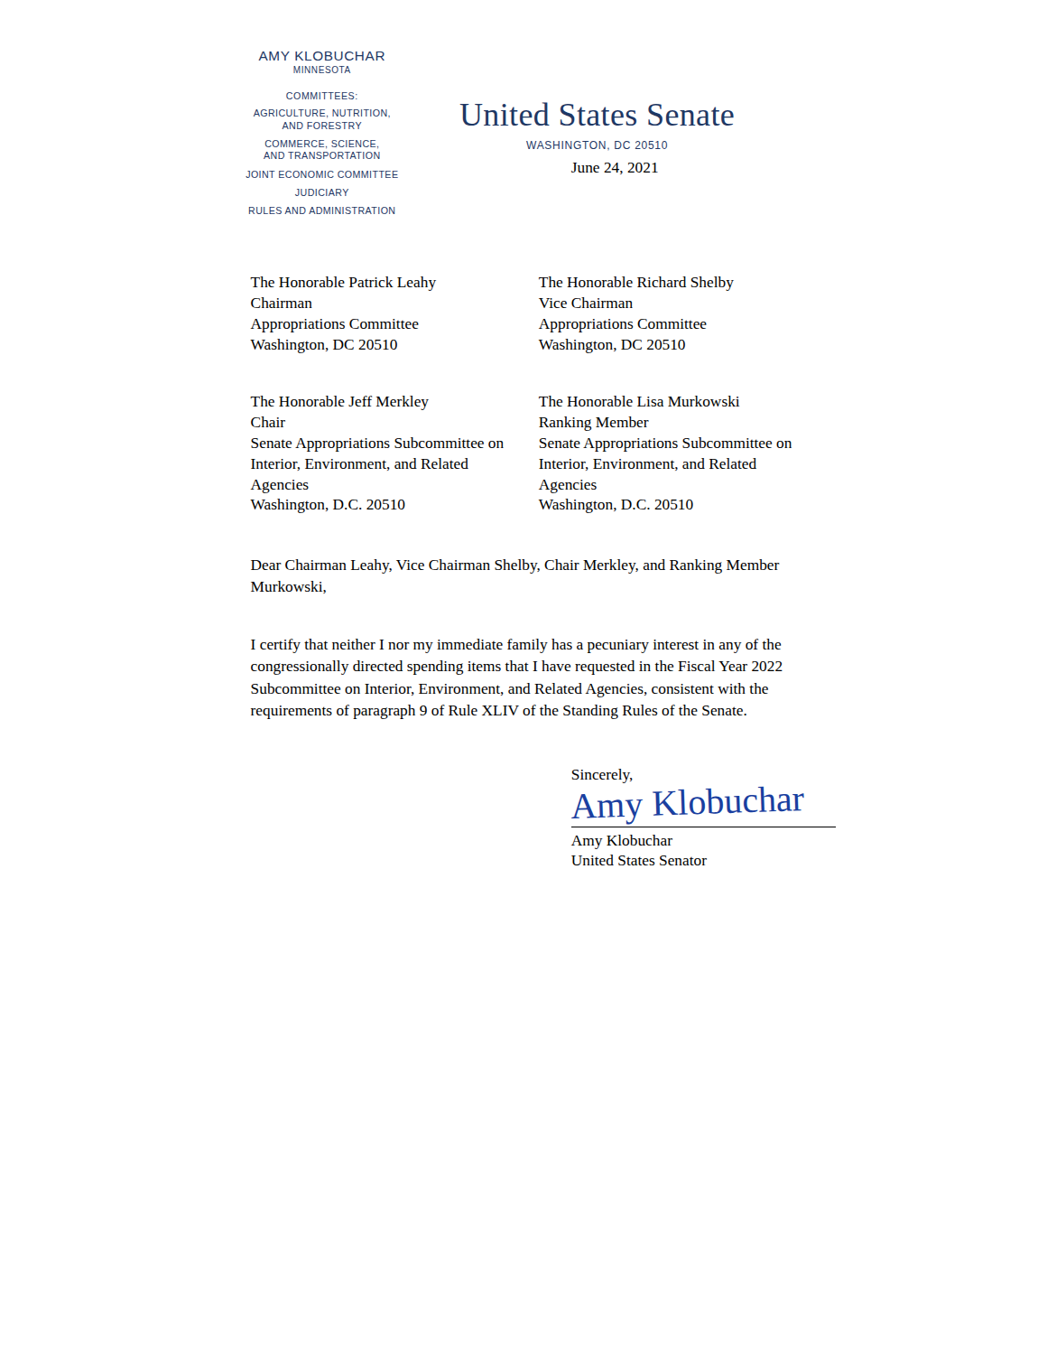AMY KLOBUCHAR
MINNESOTA
COMMITTEES:
AGRICULTURE, NUTRITION,
AND FORESTRY
COMMERCE, SCIENCE,
AND TRANSPORTATION
JOINT ECONOMIC COMMITTEE
JUDICIARY
RULES AND ADMINISTRATION
United States Senate
WASHINGTON, DC 20510
June 24, 2021
The Honorable Patrick Leahy
Chairman
Appropriations Committee
Washington, DC 20510
The Honorable Richard Shelby
Vice Chairman
Appropriations Committee
Washington, DC 20510
The Honorable Jeff Merkley
Chair
Senate Appropriations Subcommittee on
Interior, Environment, and Related Agencies
Washington, D.C. 20510
The Honorable Lisa Murkowski
Ranking Member
Senate Appropriations Subcommittee on
Interior, Environment, and Related Agencies
Washington, D.C. 20510
Dear Chairman Leahy, Vice Chairman Shelby, Chair Merkley, and Ranking Member
Murkowski,
I certify that neither I nor my immediate family has a pecuniary interest in any of the congressionally directed spending items that I have requested in the Fiscal Year 2022 Subcommittee on Interior, Environment, and Related Agencies, consistent with the requirements of paragraph 9 of Rule XLIV of the Standing Rules of the Senate.
Sincerely,
Amy Klobuchar
Amy Klobuchar
United States Senator